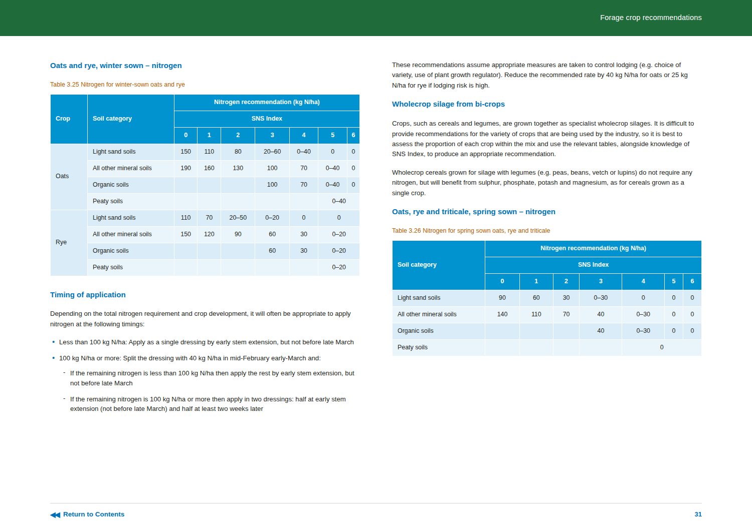Forage crop recommendations
Oats and rye, winter sown – nitrogen
Table 3.25 Nitrogen for winter-sown oats and rye
| Crop | Soil category | Nitrogen recommendation (kg N/ha) |
| --- | --- | --- |
| SNS Index |
| 0 | 1 | 2 | 3 | 4 | 5 | 6 |
| Oats | Light sand soils | 150 | 110 | 80 | 20–60 | 0–40 | 0 | 0 |
| All other mineral soils | 190 | 160 | 130 | 100 | 70 | 0–40 | 0 |
| Organic soils | | | | 100 | 70 | 0–40 | 0 |
| Peaty soils | | | | | | 0–40 |
| Rye | Light sand soils | 110 | 70 | 20–50 | 0–20 | 0 | 0 |
| All other mineral soils | 150 | 120 | 90 | 60 | 30 | 0–20 |
| Organic soils | | | | 60 | 30 | 0–20 |
| Peaty soils | | | | | | 0–20 |
Timing of application
Depending on the total nitrogen requirement and crop development, it will often be appropriate to apply nitrogen at the following timings:
Less than 100 kg N/ha: Apply as a single dressing by early stem extension, but not before late March
100 kg N/ha or more: Split the dressing with 40 kg N/ha in mid-February early-March and:
If the remaining nitrogen is less than 100 kg N/ha then apply the rest by early stem extension, but not before late March
If the remaining nitrogen is 100 kg N/ha or more then apply in two dressings: half at early stem extension (not before late March) and half at least two weeks later
These recommendations assume appropriate measures are taken to control lodging (e.g. choice of variety, use of plant growth regulator). Reduce the recommended rate by 40 kg N/ha for oats or 25 kg N/ha for rye if lodging risk is high.
Wholecrop silage from bi-crops
Crops, such as cereals and legumes, are grown together as specialist wholecrop silages. It is difficult to provide recommendations for the variety of crops that are being used by the industry, so it is best to assess the proportion of each crop within the mix and use the relevant tables, alongside knowledge of SNS Index, to produce an appropriate recommendation.
Wholecrop cereals grown for silage with legumes (e.g. peas, beans, vetch or lupins) do not require any nitrogen, but will benefit from sulphur, phosphate, potash and magnesium, as for cereals grown as a single crop.
Oats, rye and triticale, spring sown – nitrogen
Table 3.26 Nitrogen for spring sown oats, rye and triticale
| Soil category | Nitrogen recommendation (kg N/ha) |
| --- | --- |
| SNS Index |
| 0 | 1 | 2 | 3 | 4 | 5 | 6 |
| Light sand soils | 90 | 60 | 30 | 0–30 | 0 | 0 | 0 |
| All other mineral soils | 140 | 110 | 70 | 40 | 0–30 | 0 | 0 |
| Organic soils | | | | 40 | 0–30 | 0 | 0 |
| Peaty soils | | | | | 0 |
◀◀ Return to Contents
31